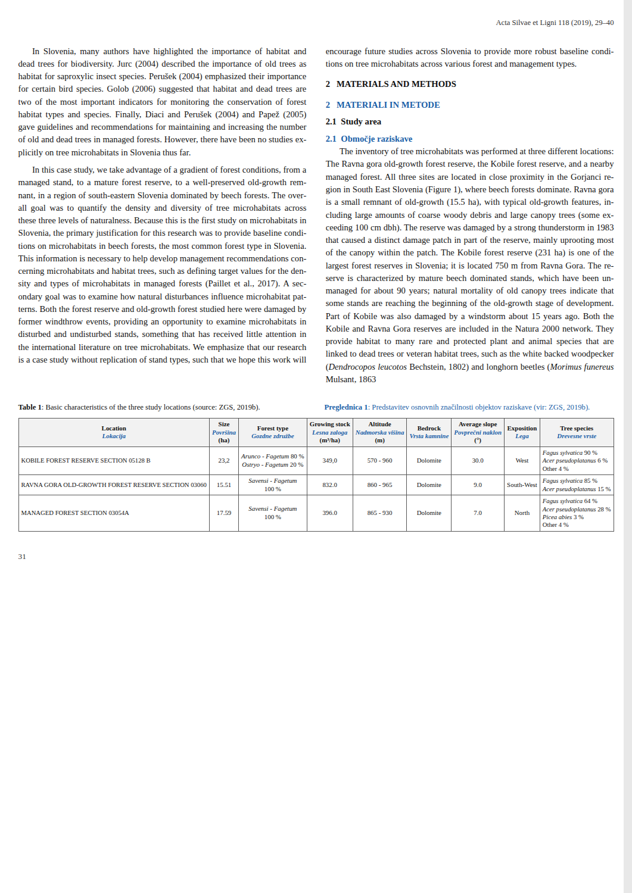Acta Silvae et Ligni 118 (2019), 29–40
In Slovenia, many authors have highlighted the importance of habitat and dead trees for biodiversity. Jurc (2004) described the importance of old trees as habitat for saproxylic insect species. Perušek (2004) emphasized their importance for certain bird species. Golob (2006) suggested that habitat and dead trees are two of the most important indicators for monitoring the conservation of forest habitat types and species. Finally, Diaci and Perušek (2004) and Papež (2005) gave guidelines and recommendations for maintaining and increasing the number of old and dead trees in managed forests. However, there have been no studies explicitly on tree microhabitats in Slovenia thus far.
In this case study, we take advantage of a gradient of forest conditions, from a managed stand, to a mature forest reserve, to a well-preserved old-growth remnant, in a region of south-eastern Slovenia dominated by beech forests. The overall goal was to quantify the density and diversity of tree microhabitats across these three levels of naturalness. Because this is the first study on microhabitats in Slovenia, the primary justification for this research was to provide baseline conditions on microhabitats in beech forests, the most common forest type in Slovenia. This information is necessary to help develop management recommendations concerning microhabitats and habitat trees, such as defining target values for the density and types of microhabitats in managed forests (Paillet et al., 2017). A secondary goal was to examine how natural disturbances influence microhabitat patterns. Both the forest reserve and old-growth forest studied here were damaged by former windthrow events, providing an opportunity to examine microhabitats in disturbed and undisturbed stands, something that has received little attention in the international literature on tree microhabitats. We emphasize that our research is a case study without replication of stand types, such that we hope this work will encourage future studies across Slovenia to provide more robust baseline conditions on tree microhabitats across various forest and management types.
2 MATERIALS AND METHODS
2 MATERIALI IN METODE
2.1 Study area
2.1 Območje raziskave
The inventory of tree microhabitats was performed at three different locations: The Ravna gora old-growth forest reserve, the Kobile forest reserve, and a nearby managed forest. All three sites are located in close proximity in the Gorjanci region in South East Slovenia (Figure 1), where beech forests dominate. Ravna gora is a small remnant of old-growth (15.5 ha), with typical old-growth features, including large amounts of coarse woody debris and large canopy trees (some exceeding 100 cm dbh). The reserve was damaged by a strong thunderstorm in 1983 that caused a distinct damage patch in part of the reserve, mainly uprooting most of the canopy within the patch. The Kobile forest reserve (231 ha) is one of the largest forest reserves in Slovenia; it is located 750 m from Ravna Gora. The reserve is characterized by mature beech dominated stands, which have been unmanaged for about 90 years; natural mortality of old canopy trees indicate that some stands are reaching the beginning of the old-growth stage of development. Part of Kobile was also damaged by a windstorm about 15 years ago. Both the Kobile and Ravna Gora reserves are included in the Natura 2000 network. They provide habitat to many rare and protected plant and animal species that are linked to dead trees or veteran habitat trees, such as the white backed woodpecker (Dendrocopos leucotos Bechstein, 1802) and longhorn beetles (Morimus funereus Mulsant, 1863
Table 1: Basic characteristics of the three study locations (source: ZGS, 2019b).
Preglednica 1: Predstavitev osnovnih značilnosti objektov raziskave (vir: ZGS, 2019b).
| Location Lokacija | Size Površina (ha) | Forest type Gozdne združbe | Growing stock Lesna zaloga (m³/ha) | Altitude Nadmorska višina (m) | Bedrock Vrsta kamnine | Average slope Povprečni naklon (°) | Exposition Lega | Tree species Drevesne vrste |
| --- | --- | --- | --- | --- | --- | --- | --- | --- |
| KOBILE FOREST RESERVE SECTION 05128 B | 23,2 | Arunco - Fagetum 80 % Ostryo - Fagetum 20 % | 349,0 | 570 - 960 | Dolomite | 30.0 | West | Fagus sylvatica 90 % Acer pseudoplatanus 6 % Other 4 % |
| RAVNA GORA OLD-GROWTH FOREST RESERVE SECTION 03060 | 15.51 | Savensi - Fagetum 100 % | 832.0 | 860 - 965 | Dolomite | 9.0 | South-West | Fagus sylvatica 85 % Acer pseudoplatanus 15 % |
| MANAGED FOREST SECTION 03054A | 17.59 | Savensi - Fagetum 100 % | 396.0 | 865 - 930 | Dolomite | 7.0 | North | Fagus sylvatica 64 % Acer pseudoplatanus 28 % Picea abies 3 % Other 4 % |
31